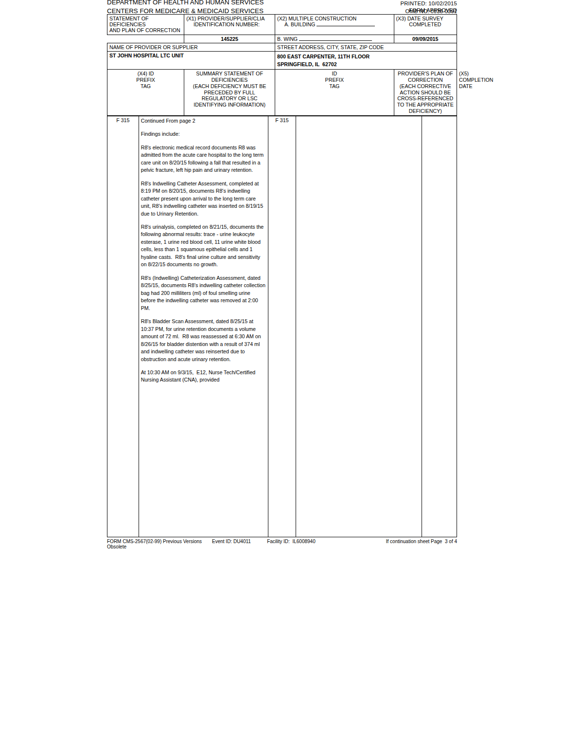PRINTED: 10/02/2015
FORM APPROVED
DEPARTMENT OF HEALTH AND HUMAN SERVICES
CENTERS FOR MEDICARE & MEDICAID SERVICES
OMB NO. 0938-0391
| STATEMENT OF DEFICIENCIES AND PLAN OF CORRECTION | (X1) PROVIDER/SUPPLIER/CLIA IDENTIFICATION NUMBER: | (X2) MULTIPLE CONSTRUCTION A. BUILDING | (X3) DATE SURVEY COMPLETED |
| | 145225 | B. WING | 09/09/2015 |
| NAME OF PROVIDER OR SUPPLIER | STREET ADDRESS, CITY, STATE, ZIP CODE |
| ST JOHN HOSPITAL LTC UNIT | 800 EAST CARPENTER, 11TH FLOOR SPRINGFIELD, IL 62702 |
| (X4) ID PREFIX TAG | SUMMARY STATEMENT OF DEFICIENCIES (EACH DEFICIENCY MUST BE PRECEDED BY FULL REGULATORY OR LSC IDENTIFYING INFORMATION) | ID PREFIX TAG | PROVIDER'S PLAN OF CORRECTION (EACH CORRECTIVE ACTION SHOULD BE CROSS-REFERENCED TO THE APPROPRIATE DEFICIENCY) | (X5) COMPLETION DATE |
| F 315 | Continued From page 2 Findings include: R8's electronic medical record documents R8 was admitted from the acute care hospital to the long term care unit on 8/20/15 following a fall that resulted in a pelvic fracture, left hip pain and urinary retention. R8's Indwelling Catheter Assessment, completed at 8:19 PM on 8/20/15, documents R8's indwelling catheter present upon arrival to the long term care unit, R8's indwelling catheter was inserted on 8/19/15 due to Urinary Retention. R8's urinalysis, completed on 8/21/15, documents the following abnormal results: trace - urine leukocyte esterase, 1 urine red blood cell, 11 urine white blood cells, less than 1 squamous epithelial cells and 1 hyaline casts. R8's final urine culture and sensitivity on 8/22/15 documents no growth. R8's (Indwelling) Catheterization Assessment, dated 8/25/15, documents R8's indwelling catheter collection bag had 200 milliliters (ml) of foul smelling urine before the indwelling catheter was removed at 2:00 PM. R8's Bladder Scan Assessment, dated 8/25/15 at 10:37 PM, for urine retention documents a volume amount of 72 ml. R8 was reassessed at 6:30 AM on 8/26/15 for bladder distention with a result of 374 ml and indwelling catheter was reinserted due to obstruction and acute urinary retention. At 10:30 AM on 9/3/15, E12, Nurse Tech/Certified Nursing Assistant (CNA), provided | F 315 | | |
FORM CMS-2567(02-99) Previous Versions Obsolete
Event ID: DU4011 Facility ID: IL6008940
If continuation sheet Page 3 of 4